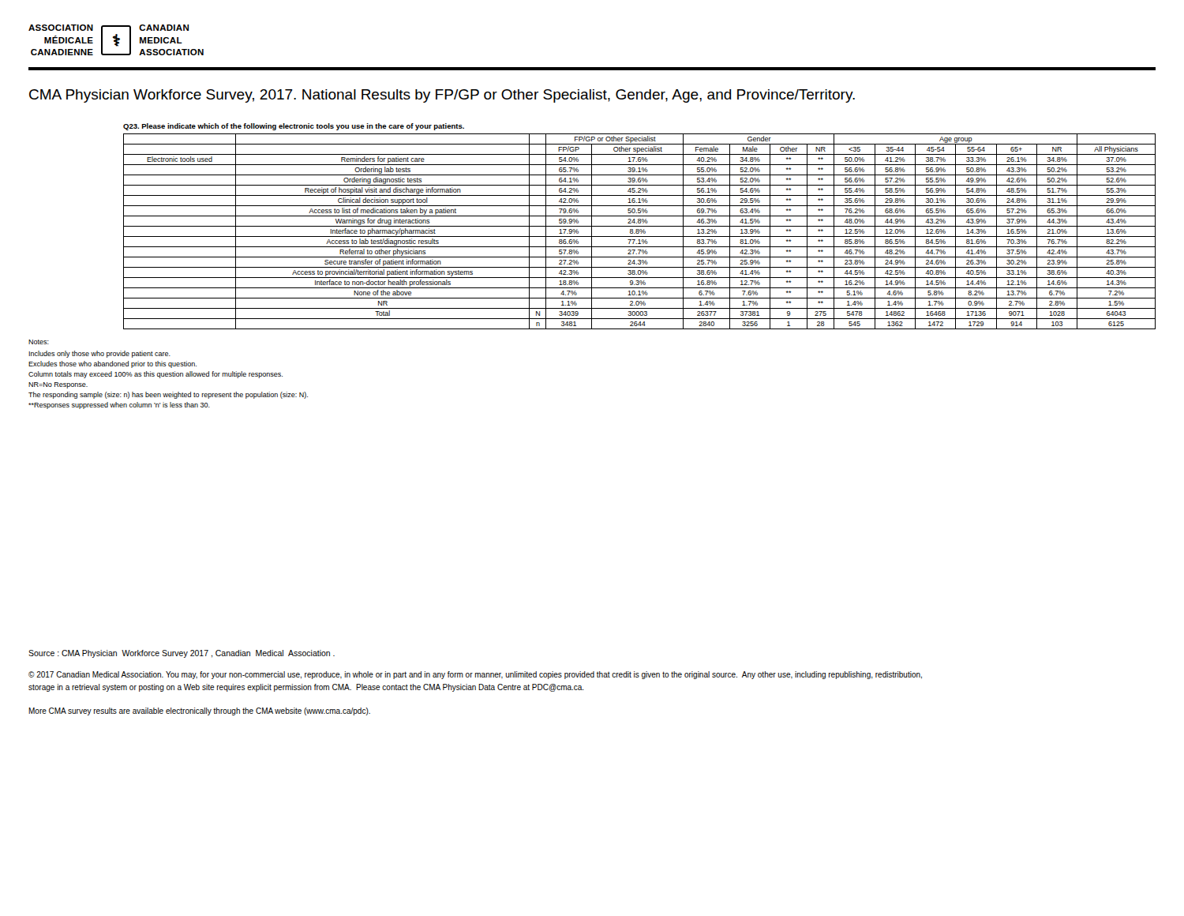ASSOCIATION
MÉDICALE
CANADIENNE
⚕
CANADIAN
MEDICAL
ASSOCIATION
CMA Physician Workforce Survey, 2017. National Results by FP/GP or Other Specialist, Gender, Age, and Province/Territory.
Q23. Please indicate which of the following electronic tools you use in the care of your patients.
| | | | FP/GP or Other Specialist | Gender | Age group | |
| --- | --- | --- | --- | --- | --- | --- |
| | | | FP/GP | Other specialist | Female | Male | Other | NR | <35 | 35-44 | 45-54 | 55-64 | 65+ | NR | All Physicians |
| Electronic tools used | Reminders for patient care | | 54.0% | 17.6% | 40.2% | 34.8% | ** | ** | 50.0% | 41.2% | 38.7% | 33.3% | 26.1% | 34.8% | 37.0% |
| | Ordering lab tests | | 65.7% | 39.1% | 55.0% | 52.0% | ** | ** | 56.6% | 56.8% | 56.9% | 50.8% | 43.3% | 50.2% | 53.2% |
| | Ordering diagnostic tests | | 64.1% | 39.6% | 53.4% | 52.0% | ** | ** | 56.6% | 57.2% | 55.5% | 49.9% | 42.6% | 50.2% | 52.6% |
| | Receipt of hospital visit and discharge information | | 64.2% | 45.2% | 56.1% | 54.6% | ** | ** | 55.4% | 58.5% | 56.9% | 54.8% | 48.5% | 51.7% | 55.3% |
| | Clinical decision support tool | | 42.0% | 16.1% | 30.6% | 29.5% | ** | ** | 35.6% | 29.8% | 30.1% | 30.6% | 24.8% | 31.1% | 29.9% |
| | Access to list of medications taken by a patient | | 79.6% | 50.5% | 69.7% | 63.4% | ** | ** | 76.2% | 68.6% | 65.5% | 65.6% | 57.2% | 65.3% | 66.0% |
| | Warnings for drug interactions | | 59.9% | 24.8% | 46.3% | 41.5% | ** | ** | 48.0% | 44.9% | 43.2% | 43.9% | 37.9% | 44.3% | 43.4% |
| | Interface to pharmacy/pharmacist | | 17.9% | 8.8% | 13.2% | 13.9% | ** | ** | 12.5% | 12.0% | 12.6% | 14.3% | 16.5% | 21.0% | 13.6% |
| | Access to lab test/diagnostic results | | 86.6% | 77.1% | 83.7% | 81.0% | ** | ** | 85.8% | 86.5% | 84.5% | 81.6% | 70.3% | 76.7% | 82.2% |
| | Referral to other physicians | | 57.8% | 27.7% | 45.9% | 42.3% | ** | ** | 46.7% | 48.2% | 44.7% | 41.4% | 37.5% | 42.4% | 43.7% |
| | Secure transfer of patient information | | 27.2% | 24.3% | 25.7% | 25.9% | ** | ** | 23.8% | 24.9% | 24.6% | 26.3% | 30.2% | 23.9% | 25.8% |
| | Access to provincial/territorial patient information systems | | 42.3% | 38.0% | 38.6% | 41.4% | ** | ** | 44.5% | 42.5% | 40.8% | 40.5% | 33.1% | 38.6% | 40.3% |
| | Interface to non-doctor health professionals | | 18.8% | 9.3% | 16.8% | 12.7% | ** | ** | 16.2% | 14.9% | 14.5% | 14.4% | 12.1% | 14.6% | 14.3% |
| | None of the above | | 4.7% | 10.1% | 6.7% | 7.6% | ** | ** | 5.1% | 4.6% | 5.8% | 8.2% | 13.7% | 6.7% | 7.2% |
| | NR | | 1.1% | 2.0% | 1.4% | 1.7% | ** | ** | 1.4% | 1.4% | 1.7% | 0.9% | 2.7% | 2.8% | 1.5% |
| | Total | N | 34039 | 30003 | 26377 | 37381 | 9 | 275 | 5478 | 14862 | 16468 | 17136 | 9071 | 1028 | 64043 |
| | | n | 3481 | 2644 | 2840 | 3256 | 1 | 28 | 545 | 1362 | 1472 | 1729 | 914 | 103 | 6125 |
Notes:
Includes only those who provide patient care.
Excludes those who abandoned prior to this question.
Column totals may exceed 100% as this question allowed for multiple responses.
NR=No Response.
The responding sample (size: n) has been weighted to represent the population (size: N).
**Responses suppressed when column 'n' is less than 30.
Source : CMA Physician Workforce Survey 2017 , Canadian Medical Association .
© 2017 Canadian Medical Association. You may, for your non-commercial use, reproduce, in whole or in part and in any form or manner, unlimited copies provided that credit is given to the original source. Any other use, including republishing, redistribution, storage in a retrieval system or posting on a Web site requires explicit permission from CMA. Please contact the CMA Physician Data Centre at PDC@cma.ca.
More CMA survey results are available electronically through the CMA website (www.cma.ca/pdc).